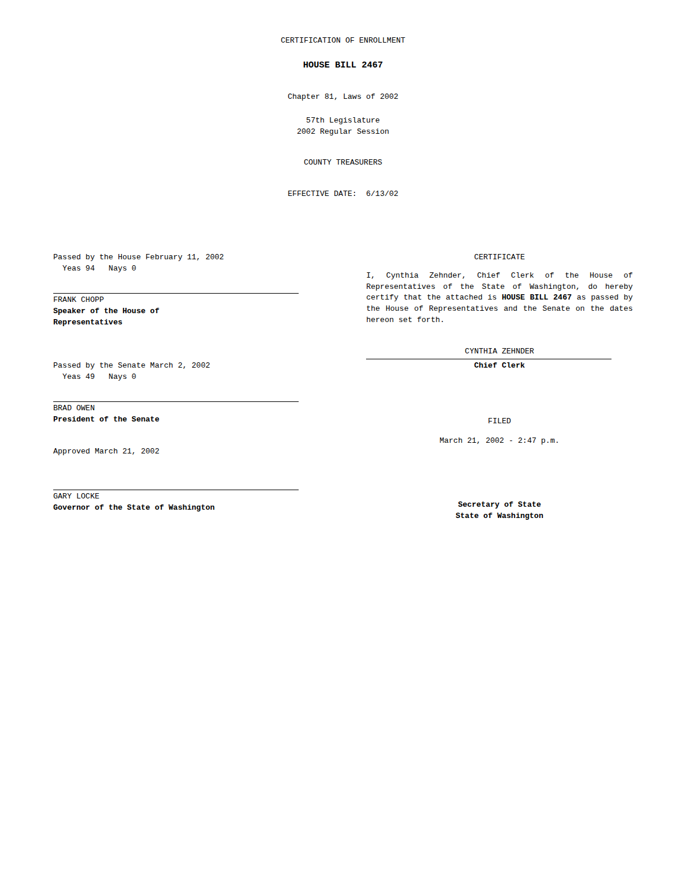CERTIFICATION OF ENROLLMENT
HOUSE BILL 2467
Chapter 81, Laws of 2002
57th Legislature
2002 Regular Session
COUNTY TREASURERS
EFFECTIVE DATE: 6/13/02
Passed by the House February 11, 2002
Yeas 94 Nays 0
FRANK CHOPP
Speaker of the House of
Representatives
Passed by the Senate March 2, 2002
Yeas 49 Nays 0
BRAD OWEN
President of the Senate
Approved March 21, 2002
GARY LOCKE
Governor of the State of Washington
CERTIFICATE
I, Cynthia Zehnder, Chief Clerk of the House of Representatives of the State of Washington, do hereby certify that the attached is HOUSE BILL 2467 as passed by the House of Representatives and the Senate on the dates hereon set forth.
CYNTHIA ZEHNDER
Chief Clerk
FILED
March 21, 2002 - 2:47 p.m.
Secretary of State
State of Washington